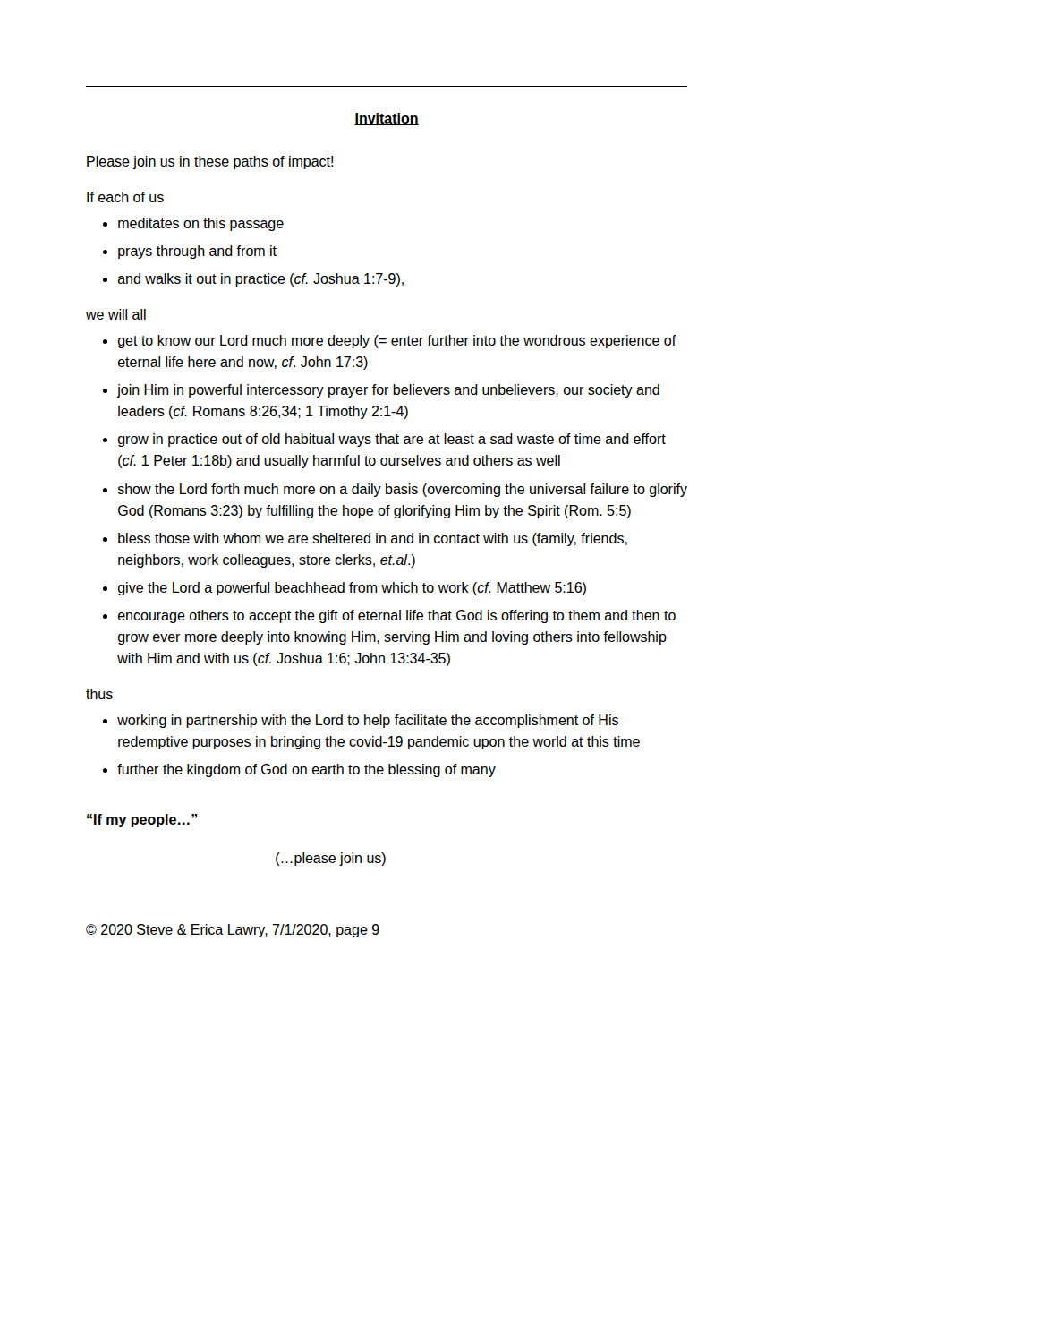Invitation
Please join us in these paths of impact!
If each of us
meditates on this passage
prays through and from it
and walks it out in practice (cf. Joshua 1:7-9),
we will all
get to know our Lord much more deeply (= enter further into the wondrous experience of eternal life here and now, cf. John 17:3)
join Him in powerful intercessory prayer for believers and unbelievers, our society and leaders (cf. Romans 8:26,34; 1 Timothy 2:1-4)
grow in practice out of old habitual ways that are at least a sad waste of time and effort (cf. 1 Peter 1:18b) and usually harmful to ourselves and others as well
show the Lord forth much more on a daily basis (overcoming the universal failure to glorify God (Romans 3:23) by fulfilling the hope of glorifying Him by the Spirit (Rom. 5:5)
bless those with whom we are sheltered in and in contact with us (family, friends, neighbors, work colleagues, store clerks, et.al.)
give the Lord a powerful beachhead from which to work (cf. Matthew 5:16)
encourage others to accept the gift of eternal life that God is offering to them and then to grow ever more deeply into knowing Him, serving Him and loving others into fellowship with Him and with us (cf. Joshua 1:6; John 13:34-35)
thus
working in partnership with the Lord to help facilitate the accomplishment of His redemptive purposes in bringing the covid-19 pandemic upon the world at this time
further the kingdom of God on earth to the blessing of many
“If my people…”
(…please join us)
© 2020 Steve & Erica Lawry, 7/1/2020, page 9